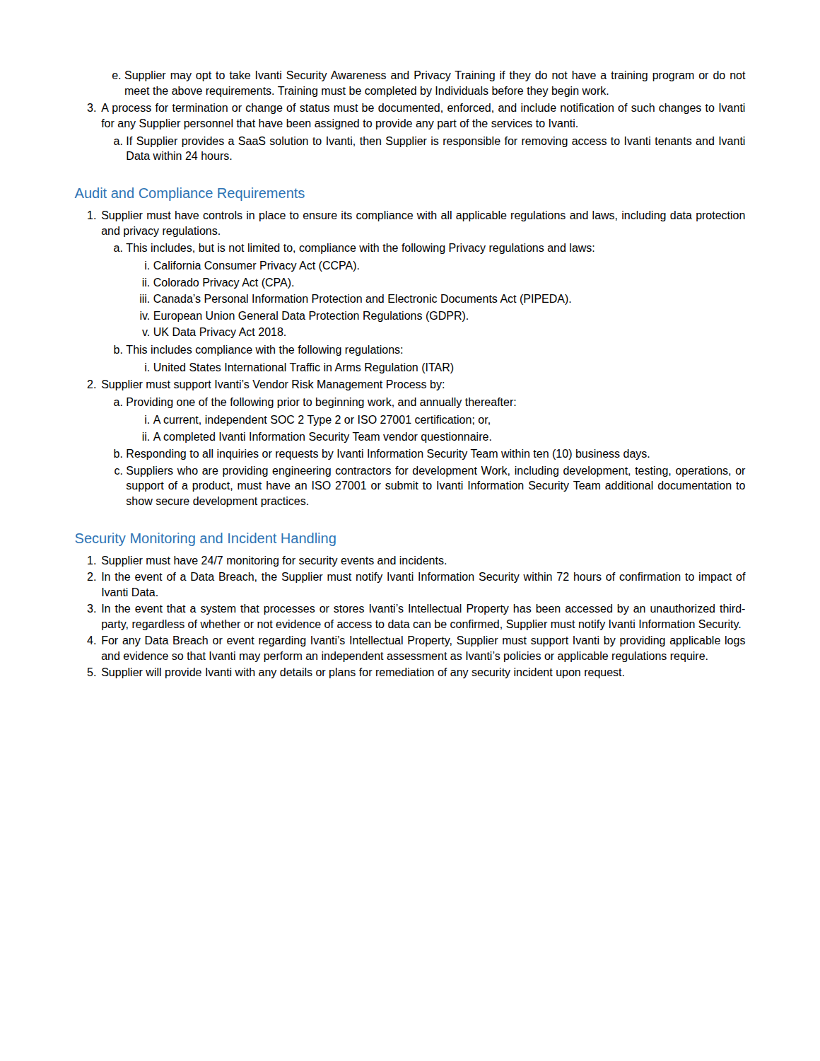Supplier may opt to take Ivanti Security Awareness and Privacy Training if they do not have a training program or do not meet the above requirements. Training must be completed by Individuals before they begin work.
A process for termination or change of status must be documented, enforced, and include notification of such changes to Ivanti for any Supplier personnel that have been assigned to provide any part of the services to Ivanti.
If Supplier provides a SaaS solution to Ivanti, then Supplier is responsible for removing access to Ivanti tenants and Ivanti Data within 24 hours.
Audit and Compliance Requirements
Supplier must have controls in place to ensure its compliance with all applicable regulations and laws, including data protection and privacy regulations.
This includes, but is not limited to, compliance with the following Privacy regulations and laws:
California Consumer Privacy Act (CCPA).
Colorado Privacy Act (CPA).
Canada’s Personal Information Protection and Electronic Documents Act (PIPEDA).
European Union General Data Protection Regulations (GDPR).
UK Data Privacy Act 2018.
This includes compliance with the following regulations:
United States International Traffic in Arms Regulation (ITAR)
Supplier must support Ivanti’s Vendor Risk Management Process by:
Providing one of the following prior to beginning work, and annually thereafter:
A current, independent SOC 2 Type 2 or ISO 27001 certification; or,
A completed Ivanti Information Security Team vendor questionnaire.
Responding to all inquiries or requests by Ivanti Information Security Team within ten (10) business days.
Suppliers who are providing engineering contractors for development Work, including development, testing, operations, or support of a product, must have an ISO 27001 or submit to Ivanti Information Security Team additional documentation to show secure development practices.
Security Monitoring and Incident Handling
Supplier must have 24/7 monitoring for security events and incidents.
In the event of a Data Breach, the Supplier must notify Ivanti Information Security within 72 hours of confirmation to impact of Ivanti Data.
In the event that a system that processes or stores Ivanti’s Intellectual Property has been accessed by an unauthorized third-party, regardless of whether or not evidence of access to data can be confirmed, Supplier must notify Ivanti Information Security.
For any Data Breach or event regarding Ivanti’s Intellectual Property, Supplier must support Ivanti by providing applicable logs and evidence so that Ivanti may perform an independent assessment as Ivanti’s policies or applicable regulations require.
Supplier will provide Ivanti with any details or plans for remediation of any security incident upon request.